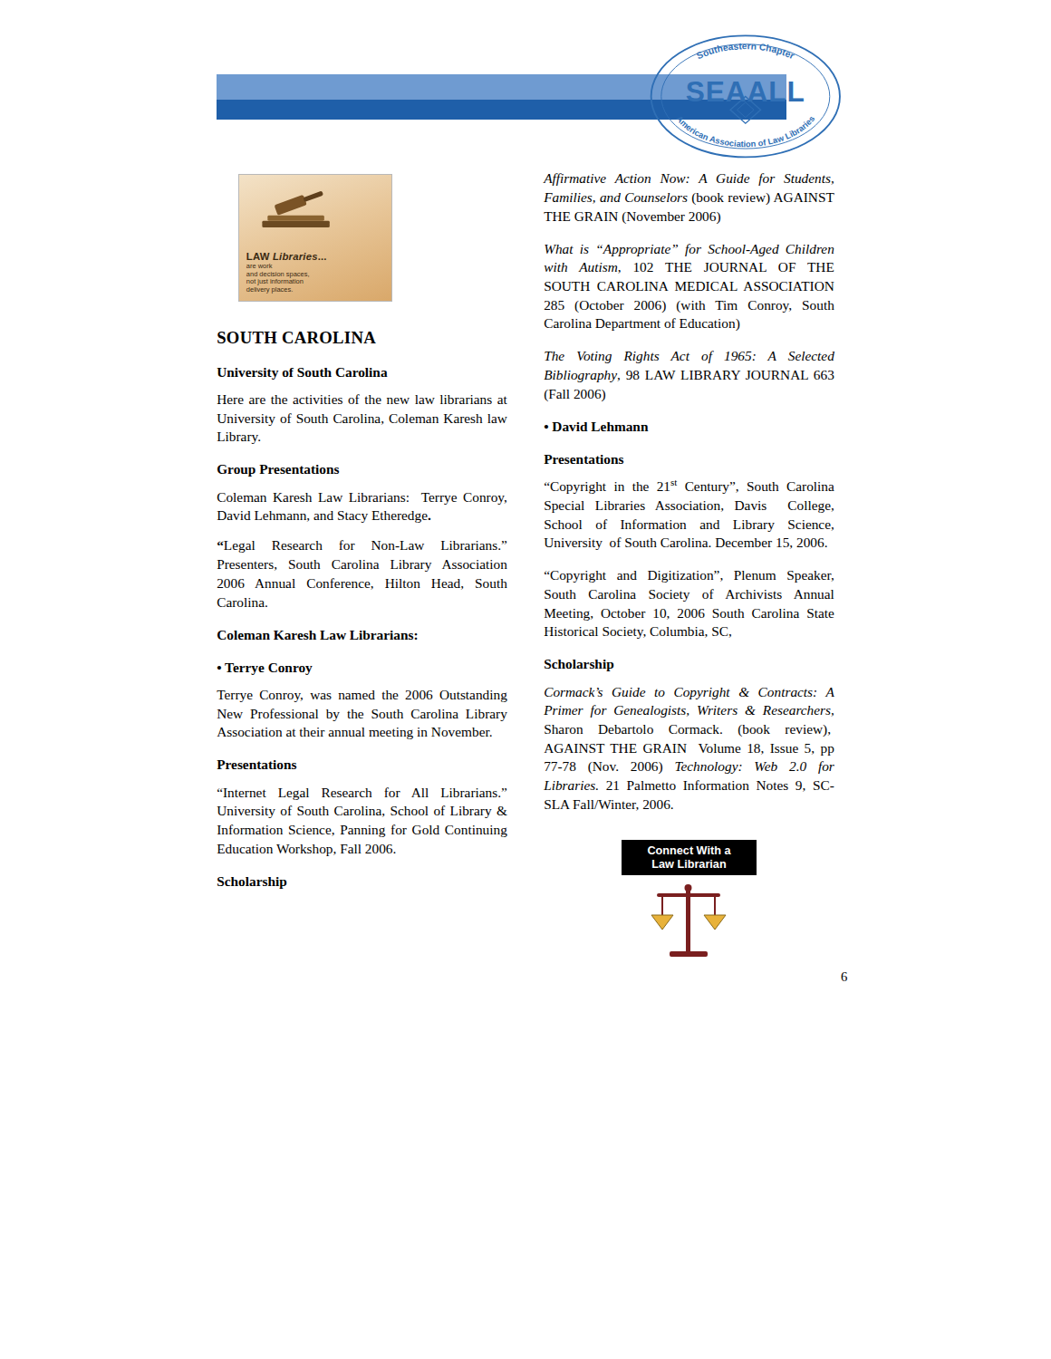Southeastern Chapter American Association of Law Libraries SEAALL
LAW Libraries...
are work
and decision spaces,
not just information
delivery places.
SOUTH CAROLINA
University of South Carolina
Here are the activities of the new law librarians at University of South Carolina, Coleman Karesh law Library.
Group Presentations
Coleman Karesh Law Librarians: Terrye Conroy, David Lehmann, and Stacy Etheredge.
“Legal Research for Non-Law Librarians.” Presenters, South Carolina Library Association 2006 Annual Conference, Hilton Head, South Carolina.
Coleman Karesh Law Librarians:
• Terrye Conroy
Terrye Conroy, was named the 2006 Outstanding New Professional by the South Carolina Library Association at their annual meeting in November.
Presentations
“Internet Legal Research for All Librarians.” University of South Carolina, School of Library & Information Science, Panning for Gold Continuing Education Workshop, Fall 2006.
Scholarship
Affirmative Action Now: A Guide for Students, Families, and Counselors (book review) AGAINST THE GRAIN (November 2006)
What is “Appropriate” for School-Aged Children with Autism, 102 THE JOURNAL OF THE SOUTH CAROLINA MEDICAL ASSOCIATION 285 (October 2006) (with Tim Conroy, South Carolina Department of Education)
The Voting Rights Act of 1965: A Selected Bibliography, 98 LAW LIBRARY JOURNAL 663 (Fall 2006)
• David Lehmann
Presentations
“Copyright in the 21st Century”, South Carolina Special Libraries Association, Davis College, School of Information and Library Science, University of South Carolina. December 15, 2006.
“Copyright and Digitization”, Plenum Speaker, South Carolina Society of Archivists Annual Meeting, October 10, 2006 South Carolina State Historical Society, Columbia, SC,
Scholarship
Cormack’s Guide to Copyright & Contracts: A Primer for Genealogists, Writers & Researchers, Sharon Debartolo Cormack. (book review), AGAINST THE GRAIN Volume 18, Issue 5, pp 77-78 (Nov. 2006) Technology: Web 2.0 for Libraries. 21 Palmetto Information Notes 9, SC-SLA Fall/Winter, 2006.
Connect With a
Law Librarian
6